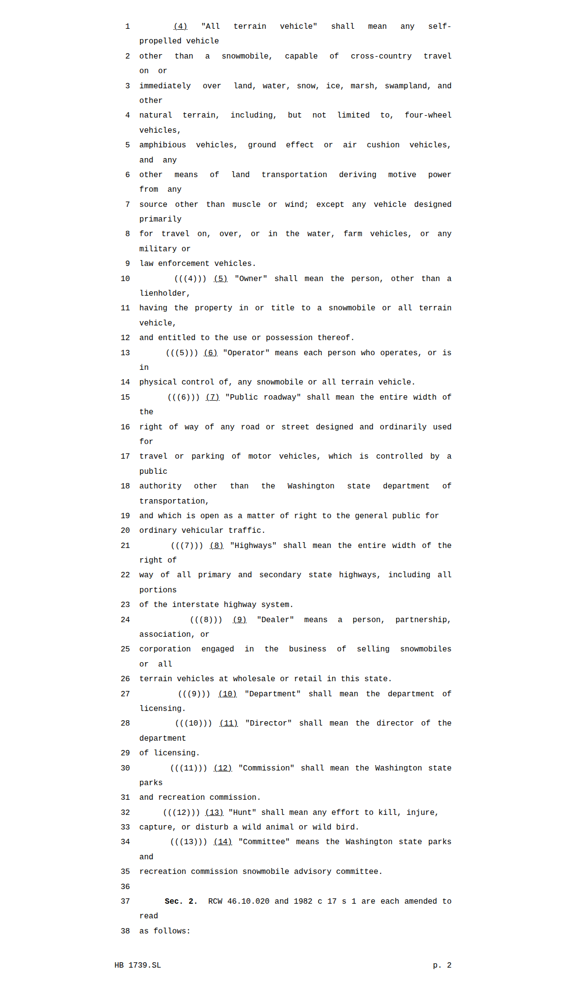(4) "All terrain vehicle" shall mean any self-propelled vehicle
other than a snowmobile, capable of cross-country travel on or
immediately over land, water, snow, ice, marsh, swampland, and other
natural terrain, including, but not limited to, four-wheel vehicles,
amphibious vehicles, ground effect or air cushion vehicles, and any
other means of land transportation deriving motive power from any
source other than muscle or wind; except any vehicle designed primarily
for travel on, over, or in the water, farm vehicles, or any military or
law enforcement vehicles.
(((4))) (5) "Owner" shall mean the person, other than a lienholder,
having the property in or title to a snowmobile or all terrain vehicle,
and entitled to the use or possession thereof.
(((5))) (6) "Operator" means each person who operates, or is in
physical control of, any snowmobile or all terrain vehicle.
(((6))) (7) "Public roadway" shall mean the entire width of the
right of way of any road or street designed and ordinarily used for
travel or parking of motor vehicles, which is controlled by a public
authority other than the Washington state department of transportation,
and which is open as a matter of right to the general public for
ordinary vehicular traffic.
(((7))) (8) "Highways" shall mean the entire width of the right of
way of all primary and secondary state highways, including all portions
of the interstate highway system.
(((8))) (9) "Dealer" means a person, partnership, association, or
corporation engaged in the business of selling snowmobiles or all
terrain vehicles at wholesale or retail in this state.
(((9))) (10) "Department" shall mean the department of licensing.
(((10))) (11) "Director" shall mean the director of the department
of licensing.
(((11))) (12) "Commission" shall mean the Washington state parks
and recreation commission.
(((12))) (13) "Hunt" shall mean any effort to kill, injure,
capture, or disturb a wild animal or wild bird.
(((13))) (14) "Committee" means the Washington state parks and
recreation commission snowmobile advisory committee.
Sec. 2. RCW 46.10.020 and 1982 c 17 s 1 are each amended to read
as follows:
HB 1739.SL p. 2